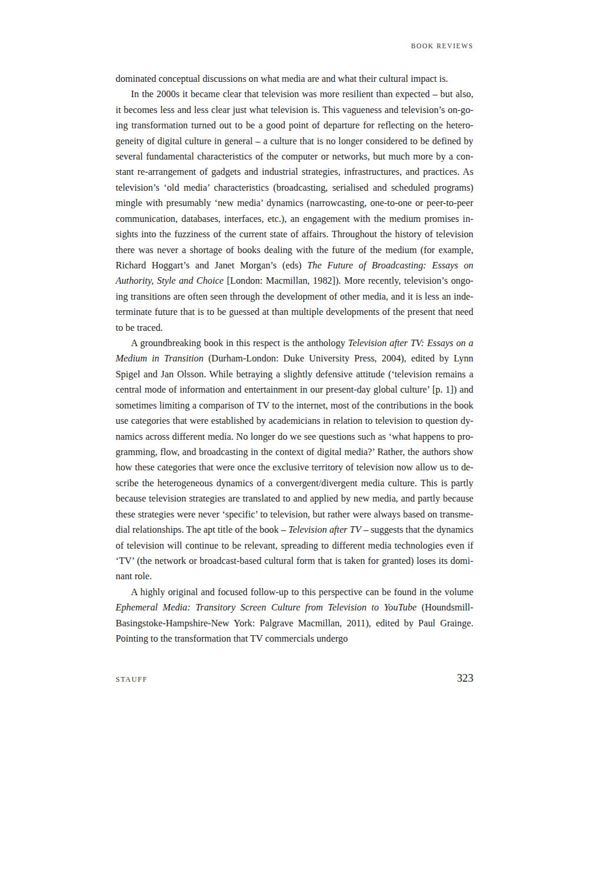Book Reviews
dominated conceptual discussions on what media are and what their cultural impact is.
In the 2000s it became clear that television was more resilient than expected – but also, it becomes less and less clear just what television is. This vagueness and television’s on-going transformation turned out to be a good point of departure for reflecting on the heterogeneity of digital culture in general – a culture that is no longer considered to be defined by several fundamental characteristics of the computer or networks, but much more by a constant re-arrangement of gadgets and industrial strategies, infrastructures, and practices. As television’s ‘old media’ characteristics (broadcasting, serialised and scheduled programs) mingle with presumably ‘new media’ dynamics (narrowcasting, one-to-one or peer-to-peer communication, databases, interfaces, etc.), an engagement with the medium promises insights into the fuzziness of the current state of affairs. Throughout the history of television there was never a shortage of books dealing with the future of the medium (for example, Richard Hoggart’s and Janet Morgan’s (eds) The Future of Broadcasting: Essays on Authority, Style and Choice [London: Macmillan, 1982]). More recently, television’s ongoing transitions are often seen through the development of other media, and it is less an indeterminate future that is to be guessed at than multiple developments of the present that need to be traced.
A groundbreaking book in this respect is the anthology Television after TV: Essays on a Medium in Transition (Durham-London: Duke University Press, 2004), edited by Lynn Spigel and Jan Olsson. While betraying a slightly defensive attitude (‘television remains a central mode of information and entertainment in our present-day global culture’ [p. 1]) and sometimes limiting a comparison of TV to the internet, most of the contributions in the book use categories that were established by academicians in relation to television to question dynamics across different media. No longer do we see questions such as ‘what happens to programming, flow, and broadcasting in the context of digital media?’ Rather, the authors show how these categories that were once the exclusive territory of television now allow us to describe the heterogeneous dynamics of a convergent/divergent media culture. This is partly because television strategies are translated to and applied by new media, and partly because these strategies were never ‘specific’ to television, but rather were always based on transmedial relationships. The apt title of the book – Television after TV – suggests that the dynamics of television will continue to be relevant, spreading to different media technologies even if ‘TV’ (the network or broadcast-based cultural form that is taken for granted) loses its dominant role.
A highly original and focused follow-up to this perspective can be found in the volume Ephemeral Media: Transitory Screen Culture from Television to YouTube (Houndsmill-Basingstoke-Hampshire-New York: Palgrave Macmillan, 2011), edited by Paul Grainge. Pointing to the transformation that TV commercials undergo
Stauff 323